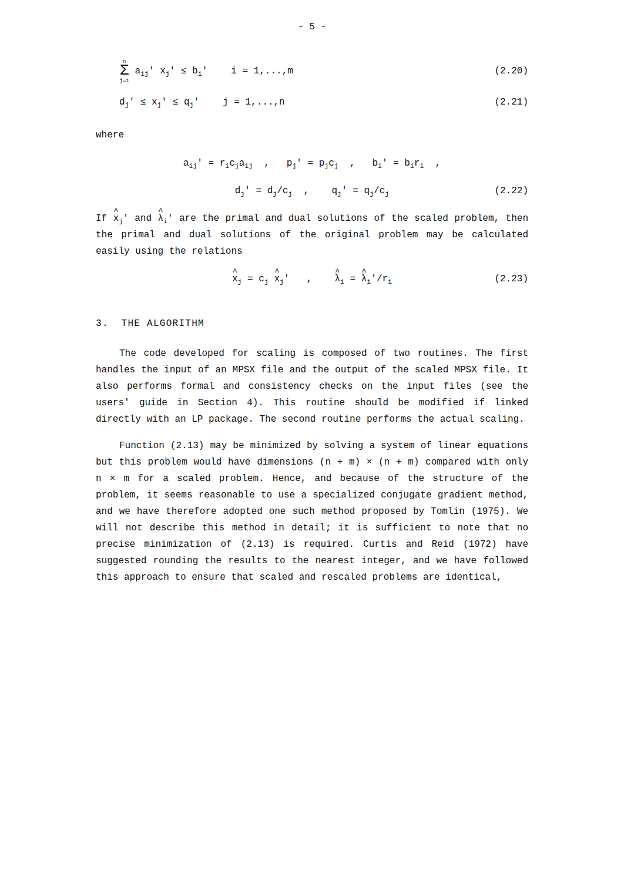- 5 -
n Σ j=1 aij′ xj′ ≤ bi′ i = 1,...,m (2.20)
dj′ ≤ xj′ ≤ qj′ j = 1,...,n (2.21)
where
aij′ = ricjaij , pj′ = pjcj , bi′ = biri ,
dj′ = dj/cj , qj′ = qj/cj (2.22)
If xj′ and λi′ are the primal and dual solutions of the scaled problem, then the primal and dual solutions of the original problem may be calculated easily using the relations
xj = cj xj′ , λi = λi′/ri (2.23)
3. THE ALGORITHM
The code developed for scaling is composed of two routines. The first handles the input of an MPSX file and the output of the scaled MPSX file. It also performs formal and consistency checks on the input files (see the users' guide in Section 4). This routine should be modified if linked directly with an LP package. The second routine performs the actual scaling.
Function (2.13) may be minimized by solving a system of linear equations but this problem would have dimensions (n + m) × (n + m) compared with only n × m for a scaled problem. Hence, and because of the structure of the problem, it seems reasonable to use a specialized conjugate gradient method, and we have therefore adopted one such method proposed by Tomlin (1975). We will not describe this method in detail; it is sufficient to note that no precise minimization of (2.13) is required. Curtis and Reid (1972) have suggested rounding the results to the nearest integer, and we have followed this approach to ensure that scaled and rescaled problems are identical,